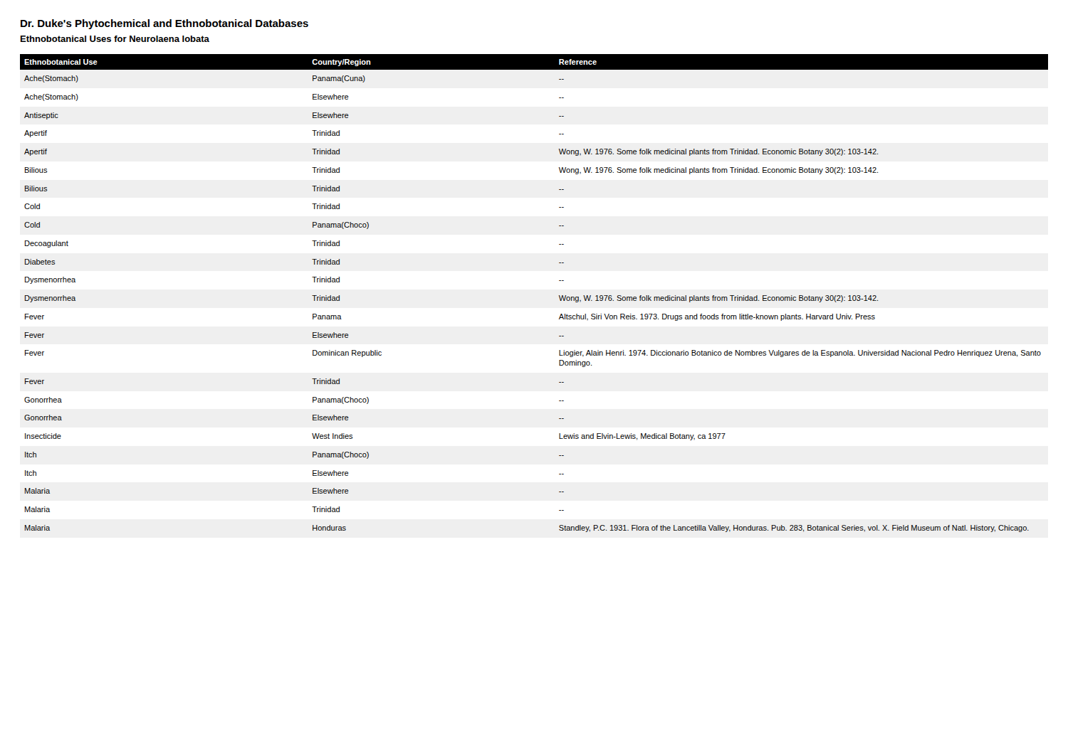Dr. Duke's Phytochemical and Ethnobotanical Databases
Ethnobotanical Uses for Neurolaena lobata
| Ethnobotanical Use | Country/Region | Reference |
| --- | --- | --- |
| Ache(Stomach) | Panama(Cuna) | -- |
| Ache(Stomach) | Elsewhere | -- |
| Antiseptic | Elsewhere | -- |
| Apertif | Trinidad | -- |
| Apertif | Trinidad | Wong, W. 1976. Some folk medicinal plants from Trinidad. Economic Botany 30(2): 103-142. |
| Bilious | Trinidad | Wong, W. 1976. Some folk medicinal plants from Trinidad. Economic Botany 30(2): 103-142. |
| Bilious | Trinidad | -- |
| Cold | Trinidad | -- |
| Cold | Panama(Choco) | -- |
| Decoagulant | Trinidad | -- |
| Diabetes | Trinidad | -- |
| Dysmenorrhea | Trinidad | -- |
| Dysmenorrhea | Trinidad | Wong, W. 1976. Some folk medicinal plants from Trinidad. Economic Botany 30(2): 103-142. |
| Fever | Panama | Altschul, Siri Von Reis. 1973. Drugs and foods from little-known plants. Harvard Univ. Press |
| Fever | Elsewhere | -- |
| Fever | Dominican Republic | Liogier, Alain Henri. 1974. Diccionario Botanico de Nombres Vulgares de la Espanola. Universidad Nacional Pedro Henriquez Urena, Santo Domingo. |
| Fever | Trinidad | -- |
| Gonorrhea | Panama(Choco) | -- |
| Gonorrhea | Elsewhere | -- |
| Insecticide | West Indies | Lewis and Elvin-Lewis, Medical Botany, ca 1977 |
| Itch | Panama(Choco) | -- |
| Itch | Elsewhere | -- |
| Malaria | Elsewhere | -- |
| Malaria | Trinidad | -- |
| Malaria | Honduras | Standley, P.C. 1931. Flora of the Lancetilla Valley, Honduras. Pub. 283, Botanical Series, vol. X. Field Museum of Natl. History, Chicago. |